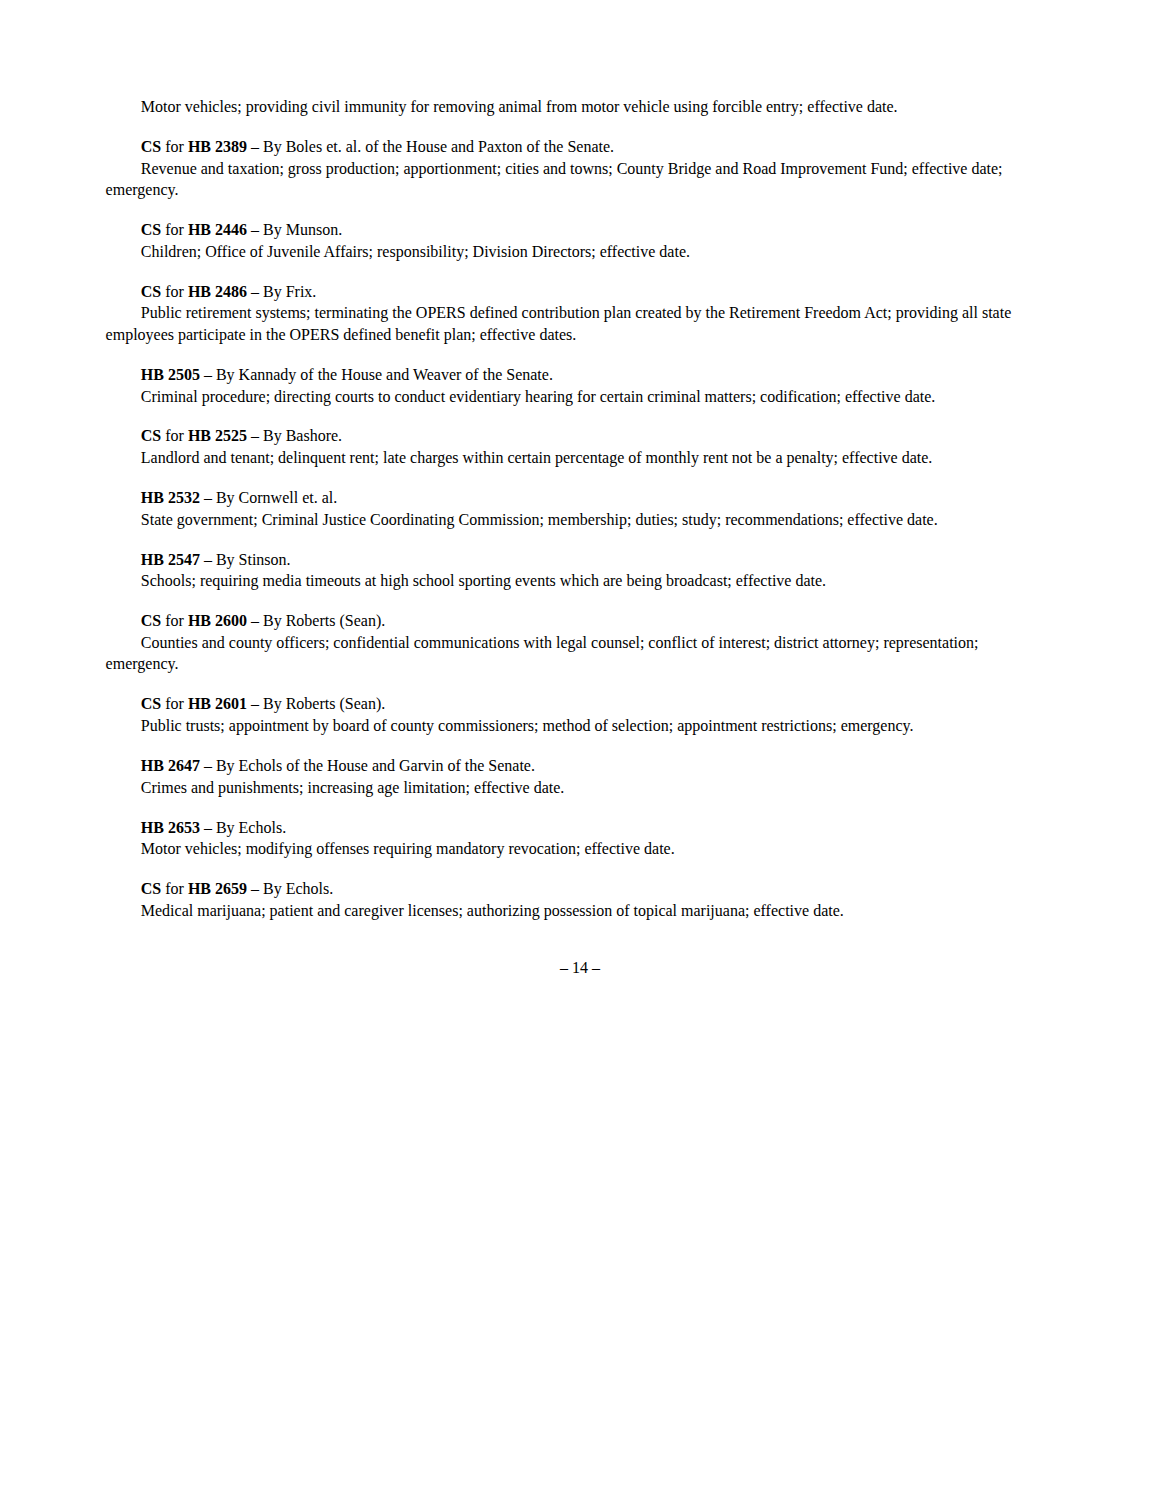Motor vehicles; providing civil immunity for removing animal from motor vehicle using forcible entry; effective date.
CS for HB 2389 – By Boles et. al. of the House and Paxton of the Senate.
Revenue and taxation; gross production; apportionment; cities and towns; County Bridge and Road Improvement Fund; effective date; emergency.
CS for HB 2446 – By Munson.
Children; Office of Juvenile Affairs; responsibility; Division Directors; effective date.
CS for HB 2486 – By Frix.
Public retirement systems; terminating the OPERS defined contribution plan created by the Retirement Freedom Act; providing all state employees participate in the OPERS defined benefit plan; effective dates.
HB 2505 – By Kannady of the House and Weaver of the Senate.
Criminal procedure; directing courts to conduct evidentiary hearing for certain criminal matters; codification; effective date.
CS for HB 2525 – By Bashore.
Landlord and tenant; delinquent rent; late charges within certain percentage of monthly rent not be a penalty; effective date.
HB 2532 – By Cornwell et. al.
State government; Criminal Justice Coordinating Commission; membership; duties; study; recommendations; effective date.
HB 2547 – By Stinson.
Schools; requiring media timeouts at high school sporting events which are being broadcast; effective date.
CS for HB 2600 – By Roberts (Sean).
Counties and county officers; confidential communications with legal counsel; conflict of interest; district attorney; representation; emergency.
CS for HB 2601 – By Roberts (Sean).
Public trusts; appointment by board of county commissioners; method of selection; appointment restrictions; emergency.
HB 2647 – By Echols of the House and Garvin of the Senate.
Crimes and punishments; increasing age limitation; effective date.
HB 2653 – By Echols.
Motor vehicles; modifying offenses requiring mandatory revocation; effective date.
CS for HB 2659 – By Echols.
Medical marijuana; patient and caregiver licenses; authorizing possession of topical marijuana; effective date.
– 14 –